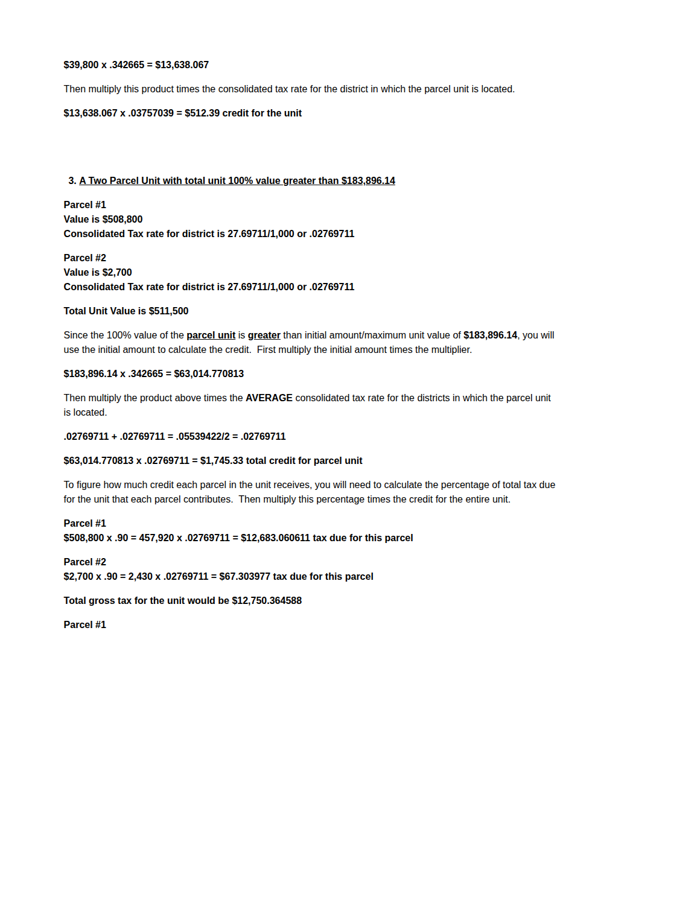$39,800 x .342665 = $13,638.067
Then multiply this product times the consolidated tax rate for the district in which the parcel unit is located.
$13,638.067 x .03757039 = $512.39 credit for the unit
A Two Parcel Unit with total unit 100% value greater than $183,896.14
Parcel #1
Value is $508,800
Consolidated Tax rate for district is 27.69711/1,000 or .02769711
Parcel #2
Value is $2,700
Consolidated Tax rate for district is 27.69711/1,000 or .02769711
Total Unit Value is $511,500
Since the 100% value of the parcel unit is greater than initial amount/maximum unit value of $183,896.14, you will use the initial amount to calculate the credit. First multiply the initial amount times the multiplier.
$183,896.14 x .342665 = $63,014.770813
Then multiply the product above times the AVERAGE consolidated tax rate for the districts in which the parcel unit is located.
.02769711 + .02769711 = .05539422/2 = .02769711
$63,014.770813 x .02769711 = $1,745.33 total credit for parcel unit
To figure how much credit each parcel in the unit receives, you will need to calculate the percentage of total tax due for the unit that each parcel contributes. Then multiply this percentage times the credit for the entire unit.
Parcel #1
$508,800 x .90 = 457,920 x .02769711 = $12,683.060611 tax due for this parcel
Parcel #2
$2,700 x .90 = 2,430 x .02769711 = $67.303977 tax due for this parcel
Total gross tax for the unit would be $12,750.364588
Parcel #1